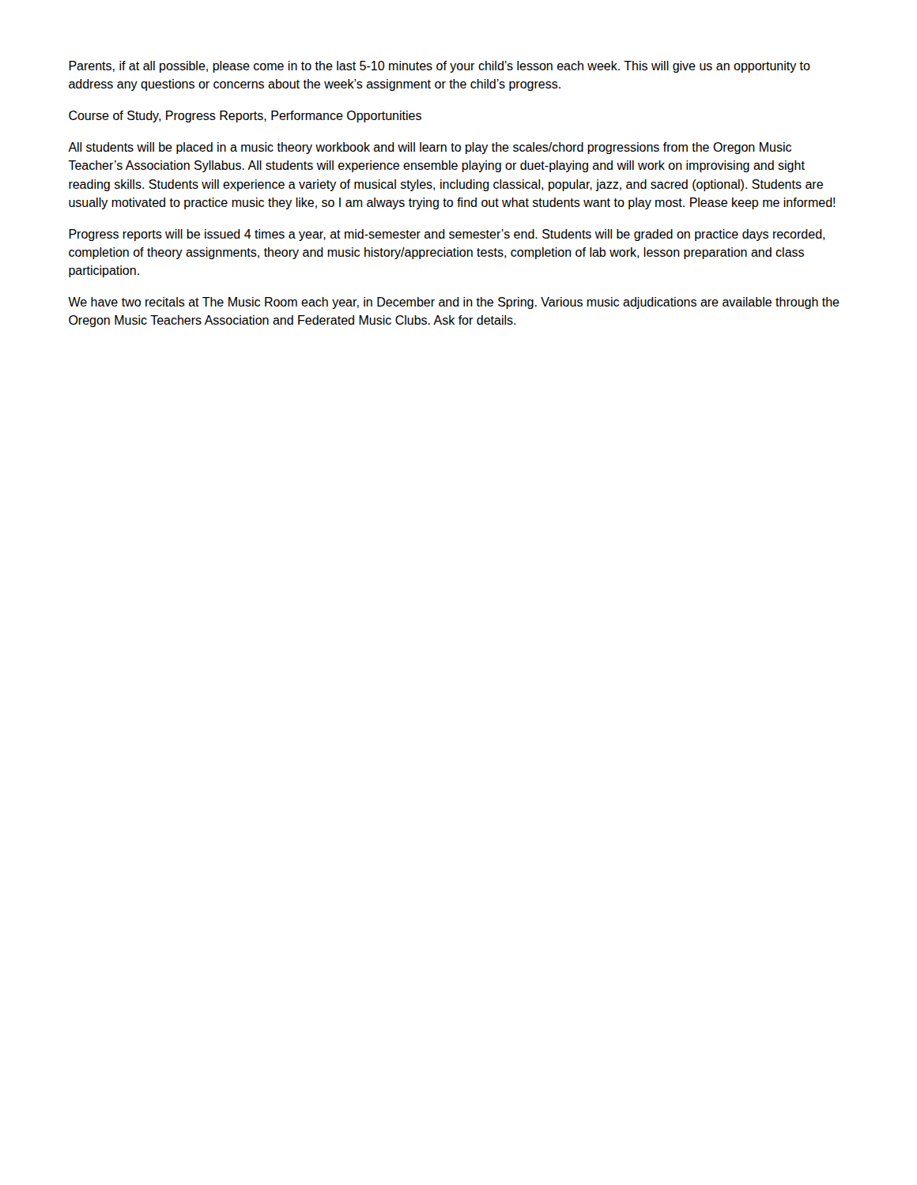Parents, if at all possible, please come in to the last 5-10 minutes of your child’s lesson each week. This will give us an opportunity to address any questions or concerns about the week’s assignment or the child’s progress.
Course of Study, Progress Reports, Performance Opportunities
All students will be placed in a music theory workbook and will learn to play the scales/chord progressions from the Oregon Music Teacher’s Association Syllabus. All students will experience ensemble playing or duet-playing and will work on improvising and sight reading skills. Students will experience a variety of musical styles, including classical, popular, jazz, and sacred (optional). Students are usually motivated to practice music they like, so I am always trying to find out what students want to play most. Please keep me informed!
Progress reports will be issued 4 times a year, at mid-semester and semester’s end. Students will be graded on practice days recorded, completion of theory assignments, theory and music history/appreciation tests, completion of lab work, lesson preparation and class participation.
We have two recitals at The Music Room each year, in December and in the Spring. Various music adjudications are available through the Oregon Music Teachers Association and Federated Music Clubs. Ask for details.